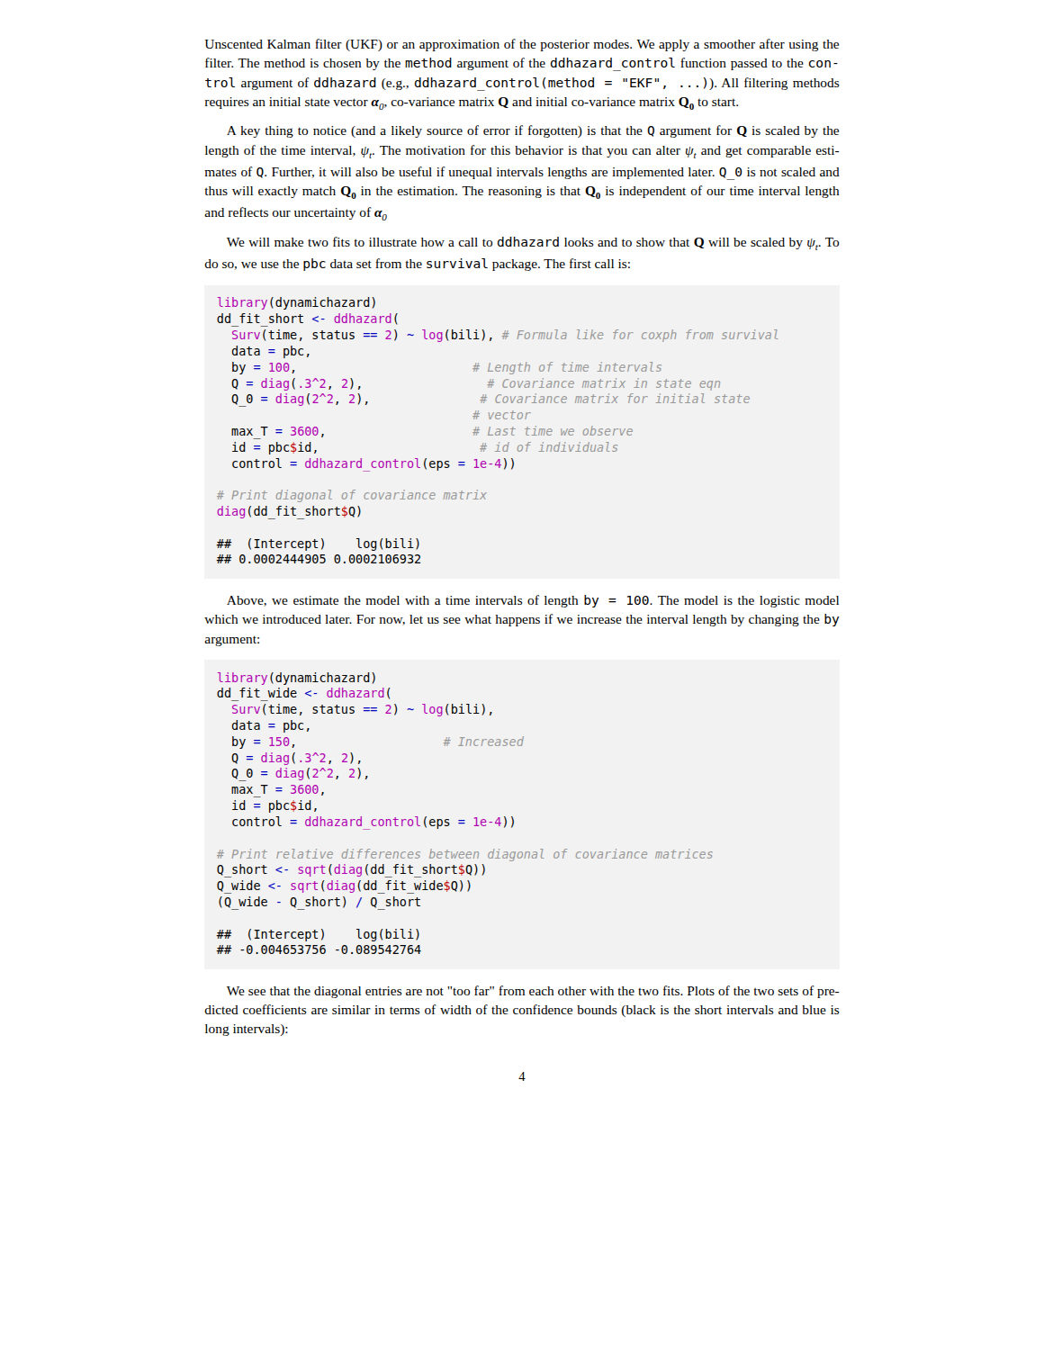Unscented Kalman filter (UKF) or an approximation of the posterior modes. We apply a smoother after using the filter. The method is chosen by the method argument of the ddhazard_control function passed to the control argument of ddhazard (e.g., ddhazard_control(method = "EKF", ...)). All filtering methods requires an initial state vector α0, co-variance matrix Q and initial co-variance matrix Q0 to start.
A key thing to notice (and a likely source of error if forgotten) is that the Q argument for Q is scaled by the length of the time interval, ψt. The motivation for this behavior is that you can alter ψt and get comparable estimates of Q. Further, it will also be useful if unequal intervals lengths are implemented later. Q_0 is not scaled and thus will exactly match Q0 in the estimation. The reasoning is that Q0 is independent of our time interval length and reflects our uncertainty of α0
We will make two fits to illustrate how a call to ddhazard looks and to show that Q will be scaled by ψt. To do so, we use the pbc data set from the survival package. The first call is:
library(dynamichazard)
dd_fit_short <- ddhazard(
  Surv(time, status == 2) ~ log(bili), # Formula like for coxph from survival
  data = pbc,
  by = 100,                        # Length of time intervals
  Q = diag(.3^2, 2),                 # Covariance matrix in state eqn
  Q_0 = diag(2^2, 2),               # Covariance matrix for initial state
                                   # vector
  max_T = 3600,                    # Last time we observe
  id = pbc$id,                      # id of individuals
  control = ddhazard_control(eps = 1e-4))

# Print diagonal of covariance matrix
diag(dd_fit_short$Q)

##  (Intercept)    log(bili)
## 0.0002444905 0.0002106932
Above, we estimate the model with a time intervals of length by = 100. The model is the logistic model which we introduced later. For now, let us see what happens if we increase the interval length by changing the by argument:
library(dynamichazard)
dd_fit_wide <- ddhazard(
  Surv(time, status == 2) ~ log(bili),
  data = pbc,
  by = 150,                    # Increased
  Q = diag(.3^2, 2),
  Q_0 = diag(2^2, 2),
  max_T = 3600,
  id = pbc$id,
  control = ddhazard_control(eps = 1e-4))

# Print relative differences between diagonal of covariance matrices
Q_short <- sqrt(diag(dd_fit_short$Q))
Q_wide <- sqrt(diag(dd_fit_wide$Q))
(Q_wide - Q_short) / Q_short

##  (Intercept)    log(bili)
## -0.004653756 -0.089542764
We see that the diagonal entries are not "too far" from each other with the two fits. Plots of the two sets of predicted coefficients are similar in terms of width of the confidence bounds (black is the short intervals and blue is long intervals):
4